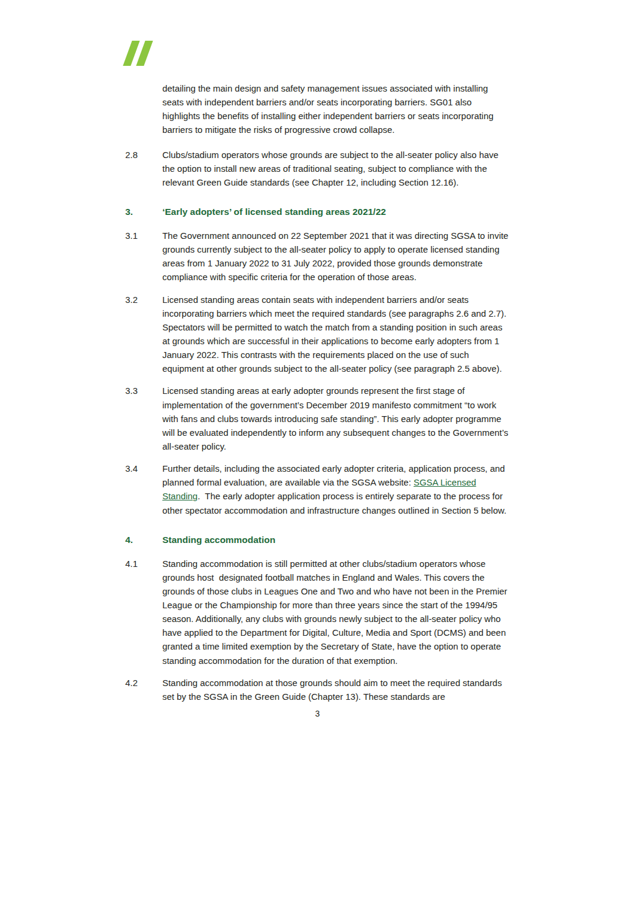detailing the main design and safety management issues associated with installing seats with independent barriers and/or seats incorporating barriers. SG01 also highlights the benefits of installing either independent barriers or seats incorporating barriers to mitigate the risks of progressive crowd collapse.
2.8
Clubs/stadium operators whose grounds are subject to the all-seater policy also have the option to install new areas of traditional seating, subject to compliance with the relevant Green Guide standards (see Chapter 12, including Section 12.16).
3. ‘Early adopters’ of licensed standing areas 2021/22
3.1
The Government announced on 22 September 2021 that it was directing SGSA to invite grounds currently subject to the all-seater policy to apply to operate licensed standing areas from 1 January 2022 to 31 July 2022, provided those grounds demonstrate compliance with specific criteria for the operation of those areas.
3.2
Licensed standing areas contain seats with independent barriers and/or seats incorporating barriers which meet the required standards (see paragraphs 2.6 and 2.7). Spectators will be permitted to watch the match from a standing position in such areas at grounds which are successful in their applications to become early adopters from 1 January 2022. This contrasts with the requirements placed on the use of such equipment at other grounds subject to the all-seater policy (see paragraph 2.5 above).
3.3
Licensed standing areas at early adopter grounds represent the first stage of implementation of the government’s December 2019 manifesto commitment “to work with fans and clubs towards introducing safe standing”. This early adopter programme will be evaluated independently to inform any subsequent changes to the Government’s all-seater policy.
3.4
Further details, including the associated early adopter criteria, application process, and planned formal evaluation, are available via the SGSA website: SGSA Licensed Standing. The early adopter application process is entirely separate to the process for other spectator accommodation and infrastructure changes outlined in Section 5 below.
4. Standing accommodation
4.1
Standing accommodation is still permitted at other clubs/stadium operators whose grounds host designated football matches in England and Wales. This covers the grounds of those clubs in Leagues One and Two and who have not been in the Premier League or the Championship for more than three years since the start of the 1994/95 season. Additionally, any clubs with grounds newly subject to the all-seater policy who have applied to the Department for Digital, Culture, Media and Sport (DCMS) and been granted a time limited exemption by the Secretary of State, have the option to operate standing accommodation for the duration of that exemption.
4.2
Standing accommodation at those grounds should aim to meet the required standards set by the SGSA in the Green Guide (Chapter 13). These standards are
3